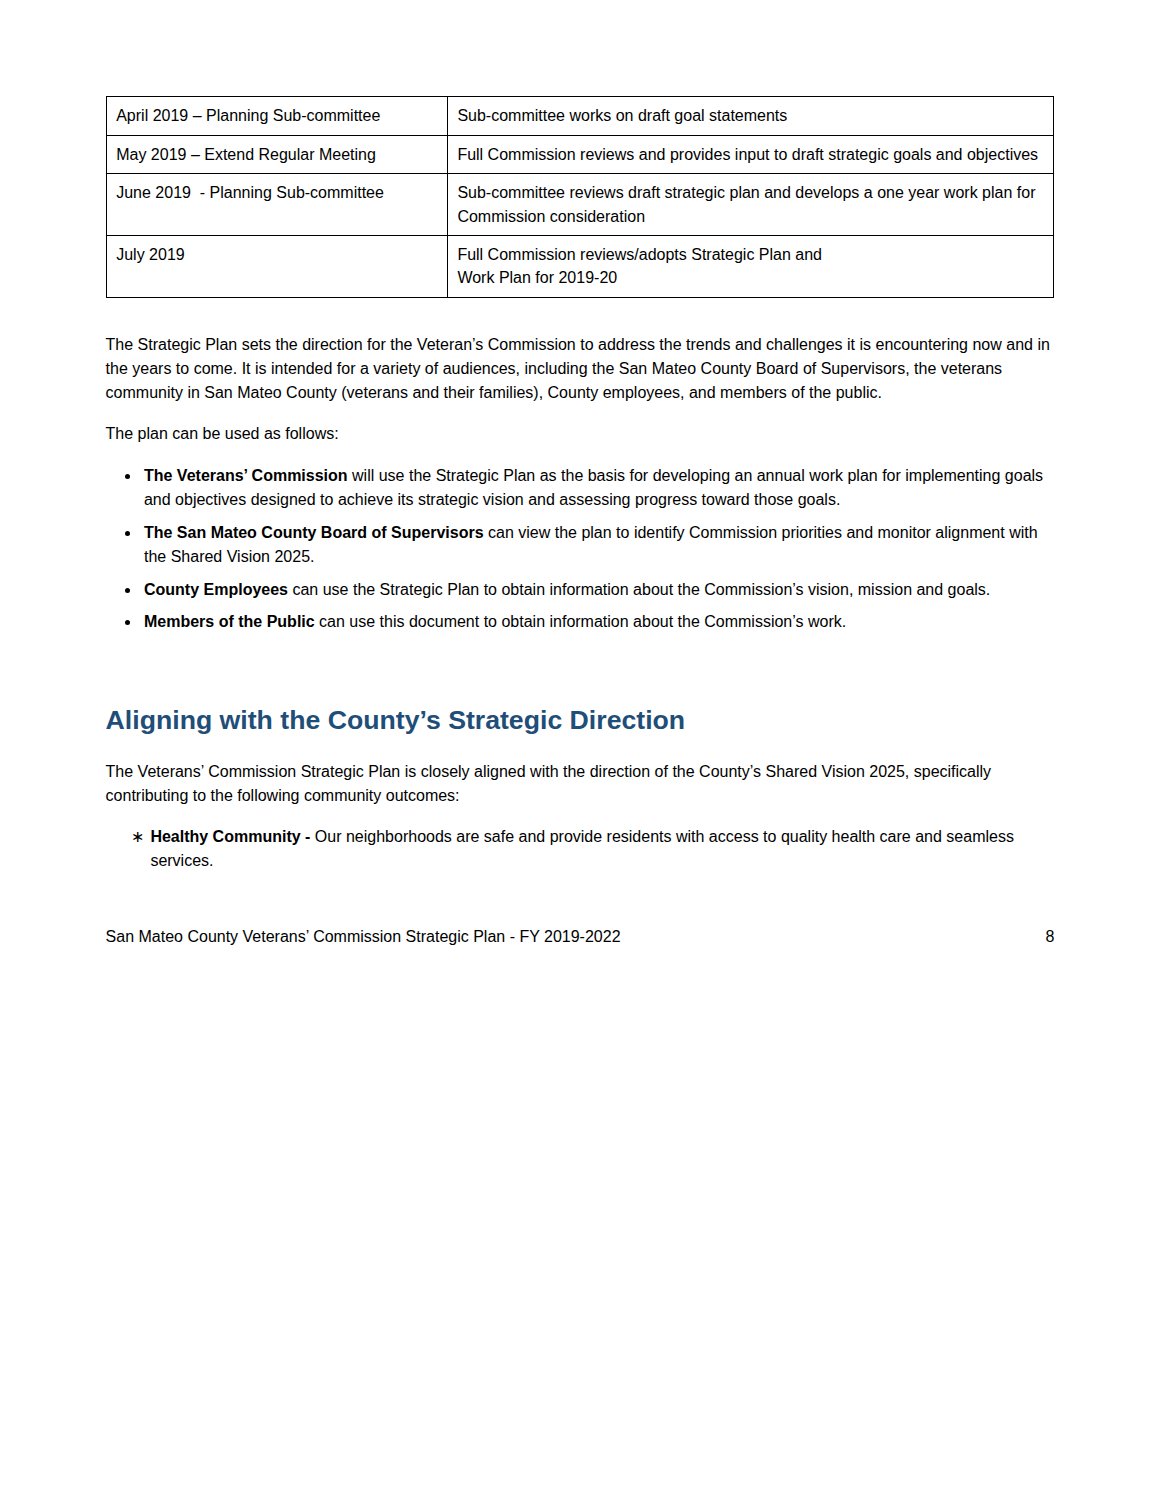| April 2019 – Planning Sub-committee | Sub-committee works on draft goal statements |
| May 2019 – Extend Regular Meeting | Full Commission reviews and provides input to draft strategic goals and objectives |
| June 2019 - Planning Sub-committee | Sub-committee reviews draft strategic plan and develops a one year work plan for Commission consideration |
| July 2019 | Full Commission reviews/adopts Strategic Plan and Work Plan for 2019-20 |
The Strategic Plan sets the direction for the Veteran’s Commission to address the trends and challenges it is encountering now and in the years to come. It is intended for a variety of audiences, including the San Mateo County Board of Supervisors, the veterans community in San Mateo County (veterans and their families), County employees, and members of the public.
The plan can be used as follows:
The Veterans’ Commission will use the Strategic Plan as the basis for developing an annual work plan for implementing goals and objectives designed to achieve its strategic vision and assessing progress toward those goals.
The San Mateo County Board of Supervisors can view the plan to identify Commission priorities and monitor alignment with the Shared Vision 2025.
County Employees can use the Strategic Plan to obtain information about the Commission’s vision, mission and goals.
Members of the Public can use this document to obtain information about the Commission’s work.
Aligning with the County’s Strategic Direction
The Veterans’ Commission Strategic Plan is closely aligned with the direction of the County’s Shared Vision 2025, specifically contributing to the following community outcomes:
Healthy Community - Our neighborhoods are safe and provide residents with access to quality health care and seamless services.
San Mateo County Veterans’ Commission Strategic Plan - FY 2019-2022 8